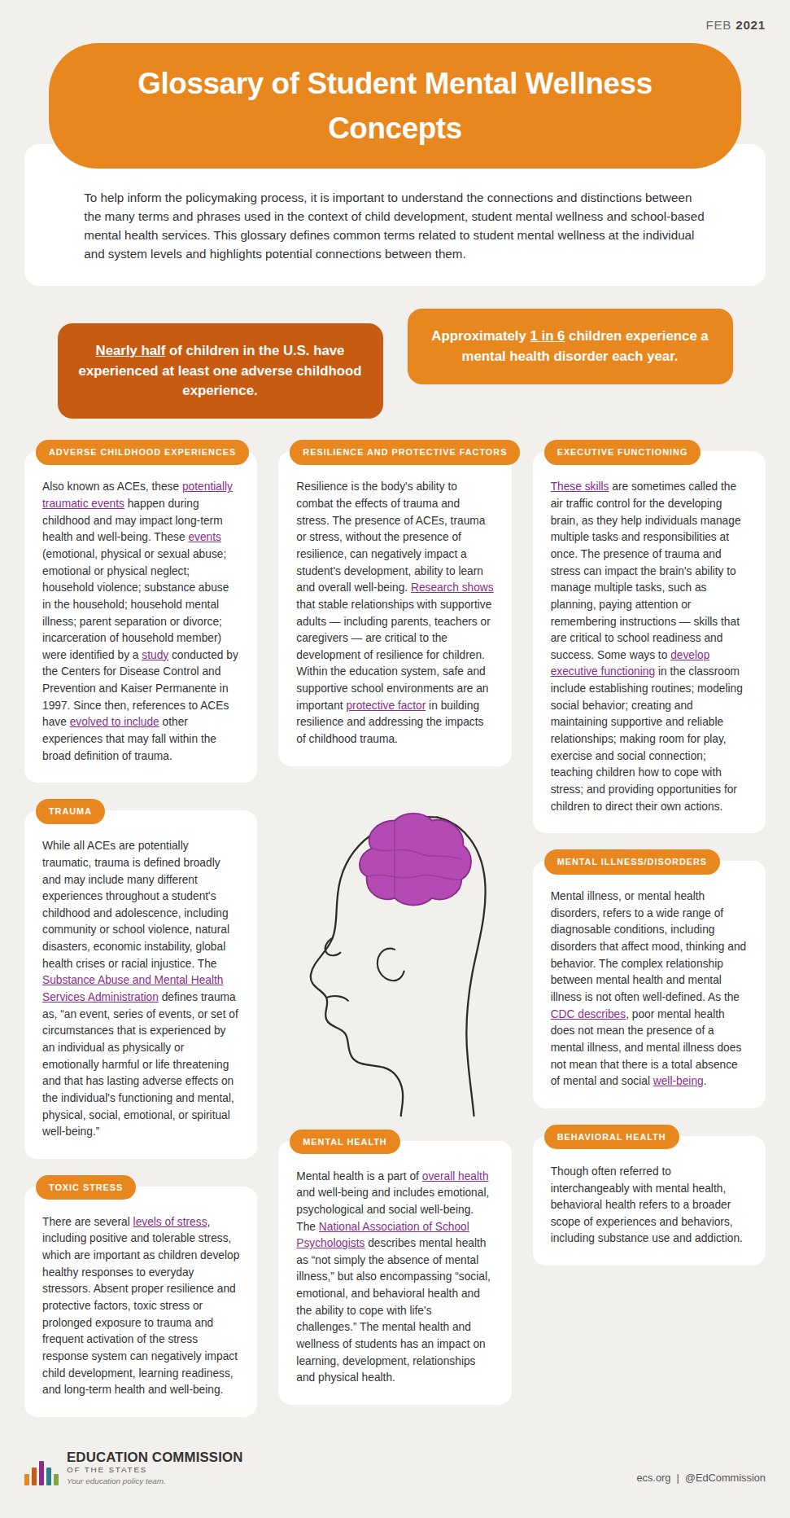FEB 2021
Glossary of Student Mental Wellness Concepts
To help inform the policymaking process, it is important to understand the connections and distinctions between the many terms and phrases used in the context of child development, student mental wellness and school-based mental health services. This glossary defines common terms related to student mental wellness at the individual and system levels and highlights potential connections between them.
Nearly half of children in the U.S. have experienced at least one adverse childhood experience.
Approximately 1 in 6 children experience a mental health disorder each year.
Adverse Childhood Experiences
Also known as ACEs, these potentially traumatic events happen during childhood and may impact long-term health and well-being. These events (emotional, physical or sexual abuse; emotional or physical neglect; household violence; substance abuse in the household; household mental illness; parent separation or divorce; incarceration of household member) were identified by a study conducted by the Centers for Disease Control and Prevention and Kaiser Permanente in 1997. Since then, references to ACEs have evolved to include other experiences that may fall within the broad definition of trauma.
Trauma
While all ACEs are potentially traumatic, trauma is defined broadly and may include many different experiences throughout a student's childhood and adolescence, including community or school violence, natural disasters, economic instability, global health crises or racial injustice. The Substance Abuse and Mental Health Services Administration defines trauma as, “an event, series of events, or set of circumstances that is experienced by an individual as physically or emotionally harmful or life threatening and that has lasting adverse effects on the individual's functioning and mental, physical, social, emotional, or spiritual well-being.”
Toxic Stress
There are several levels of stress, including positive and tolerable stress, which are important as children develop healthy responses to everyday stressors. Absent proper resilience and protective factors, toxic stress or prolonged exposure to trauma and frequent activation of the stress response system can negatively impact child development, learning readiness, and long-term health and well-being.
Resilience and Protective Factors
Resilience is the body's ability to combat the effects of trauma and stress. The presence of ACEs, trauma or stress, without the presence of resilience, can negatively impact a student's development, ability to learn and overall well-being. Research shows that stable relationships with supportive adults — including parents, teachers or caregivers — are critical to the development of resilience for children. Within the education system, safe and supportive school environments are an important protective factor in building resilience and addressing the impacts of childhood trauma.
Mental Health
Mental health is a part of overall health and well-being and includes emotional, psychological and social well-being. The National Association of School Psychologists describes mental health as “not simply the absence of mental illness,” but also encompassing “social, emotional, and behavioral health and the ability to cope with life's challenges.” The mental health and wellness of students has an impact on learning, development, relationships and physical health.
Executive Functioning
These skills are sometimes called the air traffic control for the developing brain, as they help individuals manage multiple tasks and responsibilities at once. The presence of trauma and stress can impact the brain's ability to manage multiple tasks, such as planning, paying attention or remembering instructions — skills that are critical to school readiness and success. Some ways to develop executive functioning in the classroom include establishing routines; modeling social behavior; creating and maintaining supportive and reliable relationships; making room for play, exercise and social connection; teaching children how to cope with stress; and providing opportunities for children to direct their own actions.
Mental Illness/Disorders
Mental illness, or mental health disorders, refers to a wide range of diagnosable conditions, including disorders that affect mood, thinking and behavior. The complex relationship between mental health and mental illness is not often well-defined. As the CDC describes, poor mental health does not mean the presence of a mental illness, and mental illness does not mean that there is a total absence of mental and social well-being.
Behavioral Health
Though often referred to interchangeably with mental health, behavioral health refers to a broader scope of experiences and behaviors, including substance use and addiction.
EDUCATION COMMISSION of the States Your education policy team.
ecs.org | @EdCommission